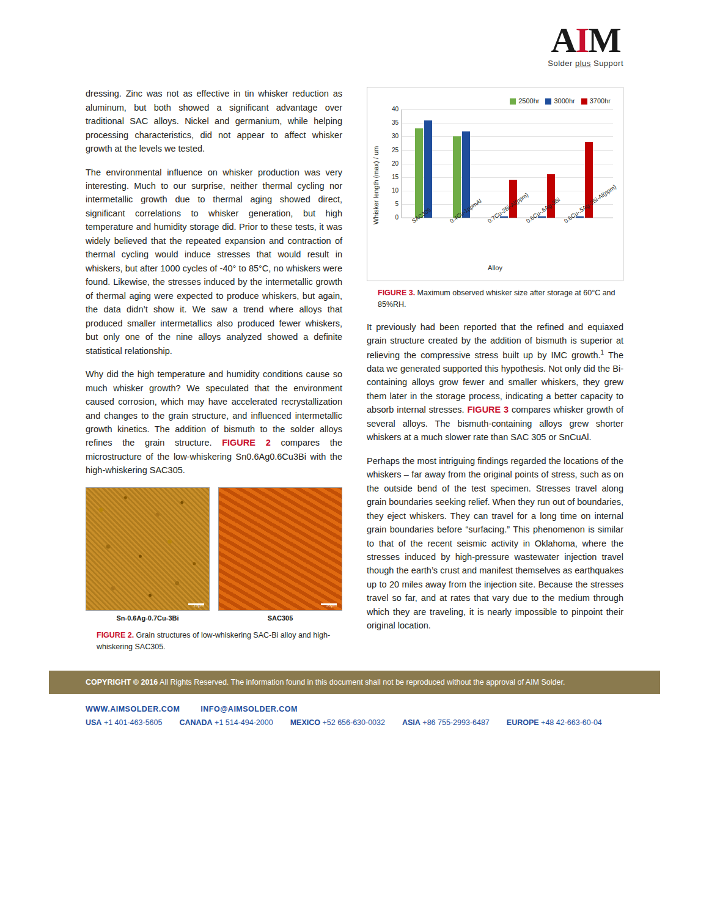AIM
Solder plus Support
dressing. Zinc was not as effective in tin whisker reduction as aluminum, but both showed a significant advantage over traditional SAC alloys. Nickel and germanium, while helping processing characteristics, did not appear to affect whisker growth at the levels we tested.
The environmental influence on whisker production was very interesting. Much to our surprise, neither thermal cycling nor intermetallic growth due to thermal aging showed direct, significant correlations to whisker generation, but high temperature and humidity storage did. Prior to these tests, it was widely believed that the repeated expansion and contraction of thermal cycling would induce stresses that would result in whiskers, but after 1000 cycles of -40° to 85°C, no whiskers were found. Likewise, the stresses induced by the intermetallic growth of thermal aging were expected to produce whiskers, but again, the data didn’t show it. We saw a trend where alloys that produced smaller intermetallics also produced fewer whiskers, but only one of the nine alloys analyzed showed a definite statistical relationship.
Why did the high temperature and humidity conditions cause so much whisker growth? We speculated that the environment caused corrosion, which may have accelerated recrystallization and changes to the grain structure, and influenced intermetallic growth kinetics. The addition of bismuth to the solder alloys refines the grain structure. FIGURE 2 compares the microstructure of the low-whiskering Sn0.6Ag0.6Cu3Bi with the high-whiskering SAC305.
10µm
Sn-0.6Ag-0.7Cu-3Bi
10µm
SAC305
FIGURE 2. Grain structures of low-whiskering SAC-Bi alloy and high-whiskering SAC305.
2500hr 3000hr 3700hr
Whisker length (max) / um
40
35
30
25
20
15
10
5
0
SAC305
0.4Cu-1ppmAl
0.7Cu-2Bi-Al(ppm)
0.6Cu-.6Ag-3Bi
0.6Cu-.5Ag-2Bi-Al(ppm)
Alloy
FIGURE 3. Maximum observed whisker size after storage at 60°C and 85%RH.
It previously had been reported that the refined and equiaxed grain structure created by the addition of bismuth is superior at relieving the compressive stress built up by IMC growth.1 The data we generated supported this hypothesis. Not only did the Bi-containing alloys grow fewer and smaller whiskers, they grew them later in the storage process, indicating a better capacity to absorb internal stresses. FIGURE 3 compares whisker growth of several alloys. The bismuth-containing alloys grew shorter whiskers at a much slower rate than SAC 305 or SnCuAl.
Perhaps the most intriguing findings regarded the locations of the whiskers – far away from the original points of stress, such as on the outside bend of the test specimen. Stresses travel along grain boundaries seeking relief. When they run out of boundaries, they eject whiskers. They can travel for a long time on internal grain boundaries before “surfacing.” This phenomenon is similar to that of the recent seismic activity in Oklahoma, where the stresses induced by high-pressure wastewater injection travel though the earth’s crust and manifest themselves as earthquakes up to 20 miles away from the injection site. Because the stresses travel so far, and at rates that vary due to the medium through which they are traveling, it is nearly impossible to pinpoint their original location.
COPYRIGHT © 2016 All Rights Reserved. The information found in this document shall not be reproduced without the approval of AIM Solder.
WWW.AIMSOLDER.COM INFO@AIMSOLDER.COM
USA +1 401-463-5605 CANADA +1 514-494-2000 MEXICO +52 656-630-0032 ASIA +86 755-2993-6487 EUROPE +48 42-663-60-04